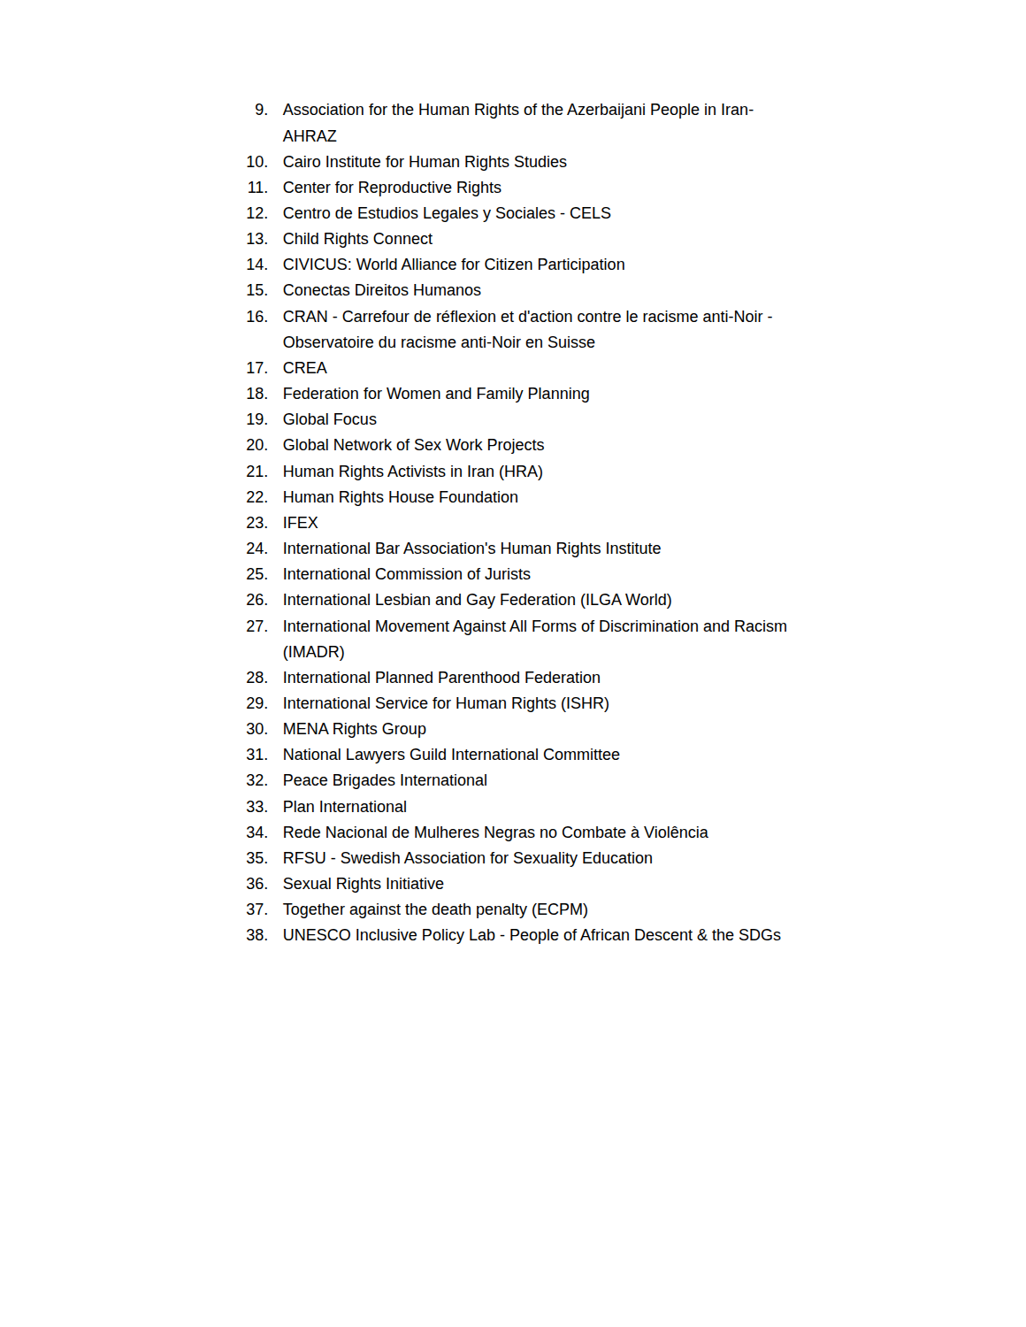Association for the Human Rights of the Azerbaijani People in Iran-AHRAZ
Cairo Institute for Human Rights Studies
Center for Reproductive Rights
Centro de Estudios Legales y Sociales - CELS
Child Rights Connect
CIVICUS: World Alliance for Citizen Participation
Conectas Direitos Humanos
CRAN - Carrefour de réflexion et d'action contre le racisme anti-Noir - Observatoire du racisme anti-Noir en Suisse
CREA
Federation for Women and Family Planning
Global Focus
Global Network of Sex Work Projects
Human Rights Activists in Iran (HRA)
Human Rights House Foundation
IFEX
International Bar Association's Human Rights Institute
International Commission of Jurists
International Lesbian and Gay Federation (ILGA World)
International Movement Against All Forms of Discrimination and Racism (IMADR)
International Planned Parenthood Federation
International Service for Human Rights (ISHR)
MENA Rights Group
National Lawyers Guild International Committee
Peace Brigades International
Plan International
Rede Nacional de Mulheres Negras no Combate à Violência
RFSU - Swedish Association for Sexuality Education
Sexual Rights Initiative
Together against the death penalty (ECPM)
UNESCO Inclusive Policy Lab - People of African Descent & the SDGs